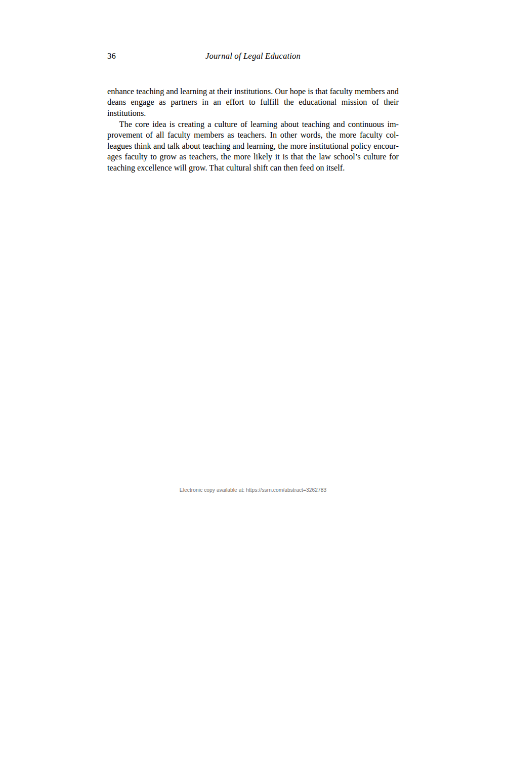36 Journal of Legal Education
enhance teaching and learning at their institutions. Our hope is that faculty members and deans engage as partners in an effort to fulfill the educational mission of their institutions.
The core idea is creating a culture of learning about teaching and continuous improvement of all faculty members as teachers. In other words, the more faculty colleagues think and talk about teaching and learning, the more institutional policy encourages faculty to grow as teachers, the more likely it is that the law school’s culture for teaching excellence will grow. That cultural shift can then feed on itself.
Electronic copy available at: https://ssrn.com/abstract=3262783